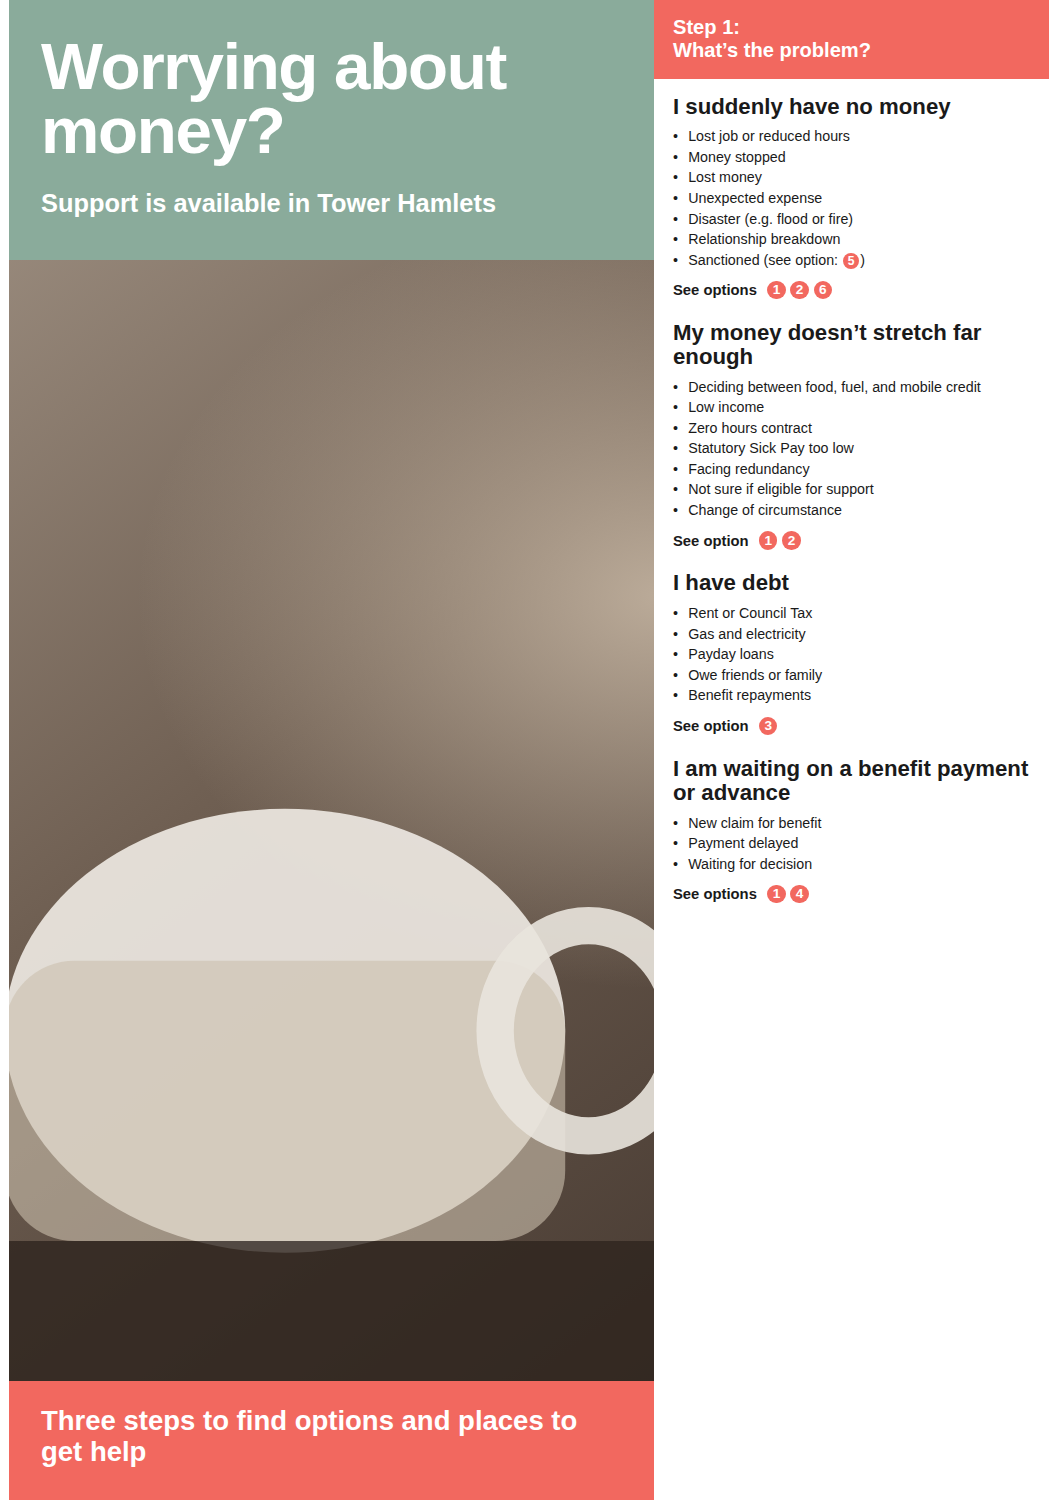Worrying about money?
Support is available in Tower Hamlets
Three steps to find options and places to get help
Step 1:
What’s the problem?
I suddenly have no money
Lost job or reduced hours
Money stopped
Lost money
Unexpected expense
Disaster (e.g. flood or fire)
Relationship breakdown
Sanctioned (see option: 5)
See options 1 2 6
My money doesn’t stretch far enough
Deciding between food, fuel, and mobile credit
Low income
Zero hours contract
Statutory Sick Pay too low
Facing redundancy
Not sure if eligible for support
Change of circumstance
See option 1 2
I have debt
Rent or Council Tax
Gas and electricity
Payday loans
Owe friends or family
Benefit repayments
See option 3
I am waiting on a benefit payment or advance
New claim for benefit
Payment delayed
Waiting for decision
See options 1 4